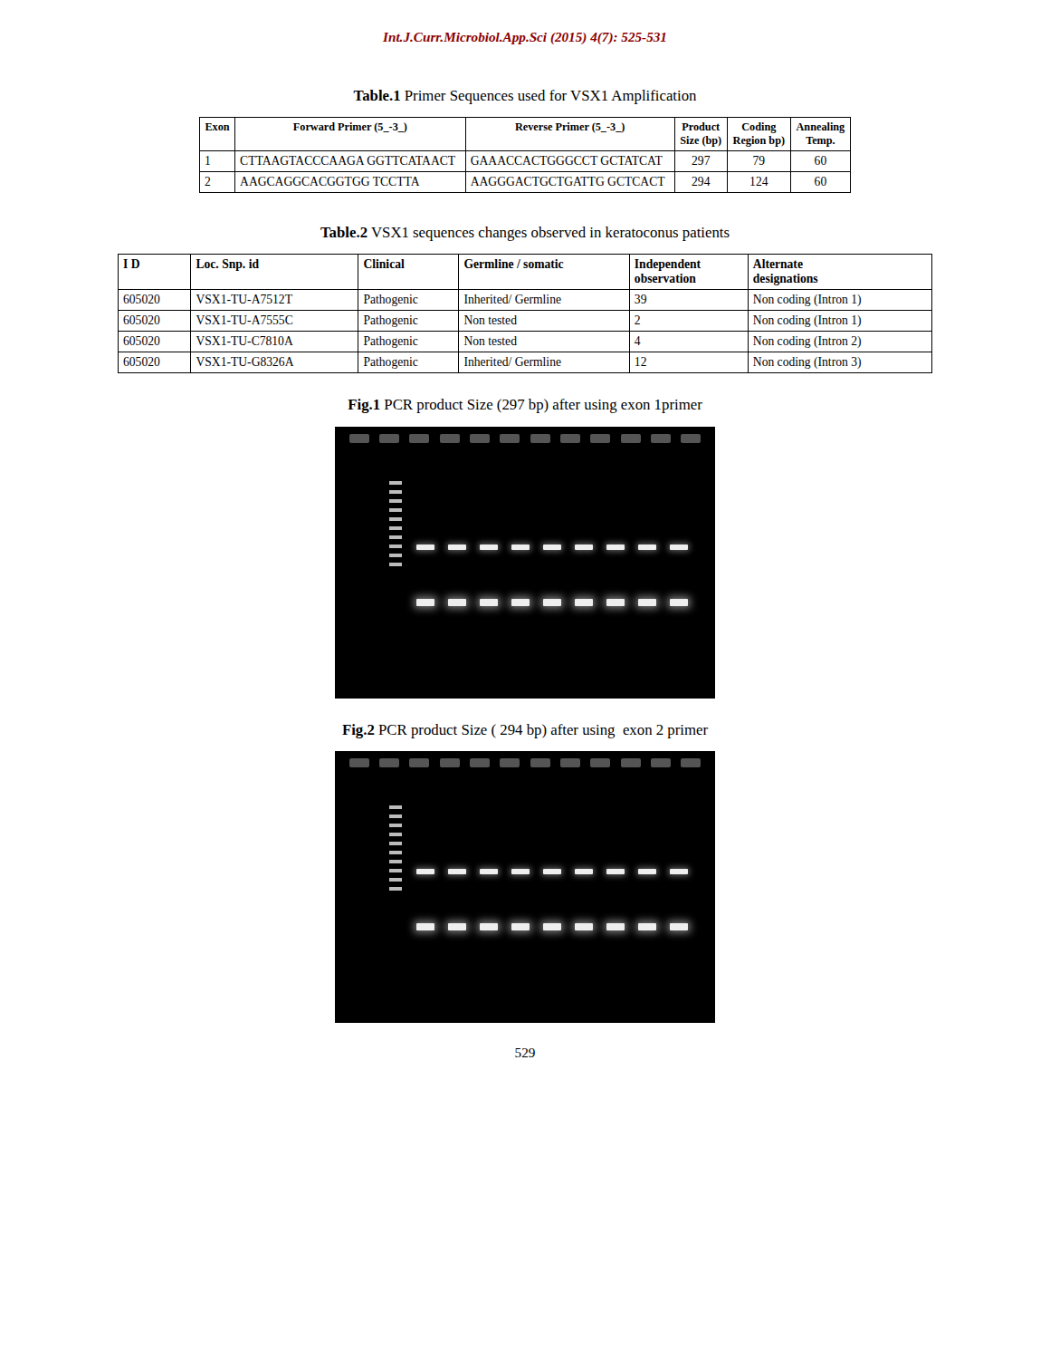Int.J.Curr.Microbiol.App.Sci (2015) 4(7): 525-531
Table.1 Primer Sequences used for VSX1 Amplification
| Exon | Forward Primer (5_-3_) | Reverse Primer (5_-3_) | Product Size (bp) | Coding Region bp) | Annealing Temp. |
| --- | --- | --- | --- | --- | --- |
| 1 | CTTAAGTACCCAAGA GGTTCATAACT | GAAACCACTGGGCCT GCTATCAT | 297 | 79 | 60 |
| 2 | AAGCAGGCACGGTGG TCCTTA | AAGGGACTGCTGATTG GCTCACT | 294 | 124 | 60 |
Table.2 VSX1 sequences changes observed in keratoconus patients
| I D | Loc. Snp. id | Clinical | Germline / somatic | Independent observation | Alternate designations |
| --- | --- | --- | --- | --- | --- |
| 605020 | VSX1-TU-A7512T | Pathogenic | Inherited/ Germline | 39 | Non coding (Intron 1) |
| 605020 | VSX1-TU-A7555C | Pathogenic | Non tested | 2 | Non coding (Intron 1) |
| 605020 | VSX1-TU-C7810A | Pathogenic | Non tested | 4 | Non coding (Intron 2) |
| 605020 | VSX1-TU-G8326A | Pathogenic | Inherited/ Germline | 12 | Non coding (Intron 3) |
Fig.1 PCR product Size (297 bp) after using exon 1primer
Fig.2 PCR product Size ( 294 bp) after using exon 2 primer
529